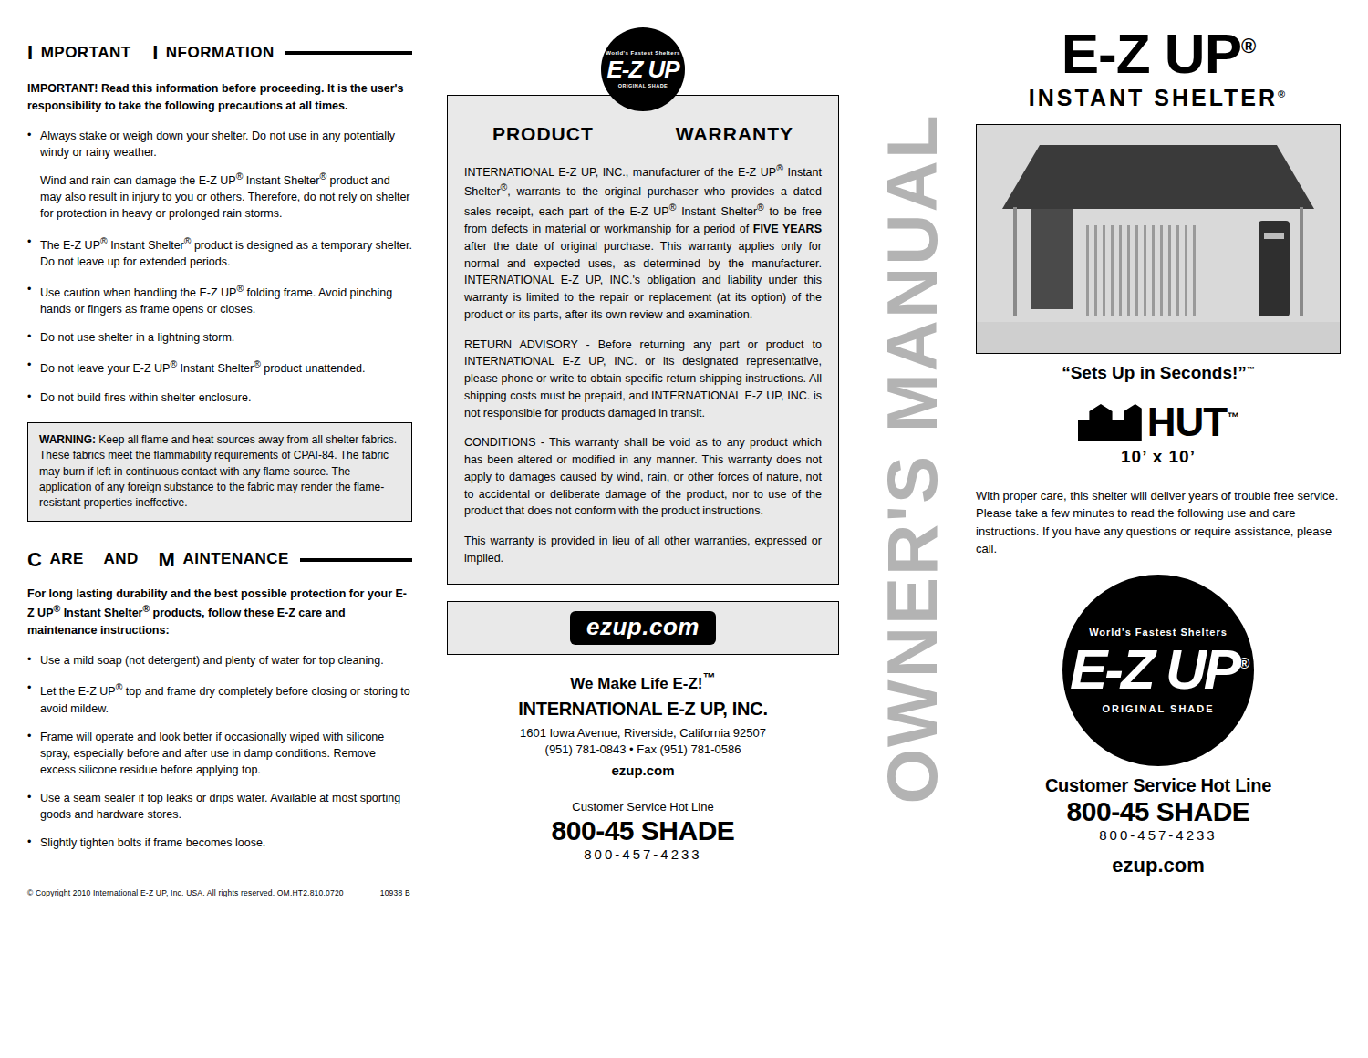IMPORTANT INFORMATION
IMPORTANT! Read this information before proceeding. It is the user's responsibility to take the following precautions at all times.
Always stake or weigh down your shelter. Do not use in any potentially windy or rainy weather.
Wind and rain can damage the E-Z UP® Instant Shelter® product and may also result in injury to you or others. Therefore, do not rely on shelter for protection in heavy or prolonged rain storms.
The E-Z UP® Instant Shelter® product is designed as a temporary shelter. Do not leave up for extended periods.
Use caution when handling the E-Z UP® folding frame. Avoid pinching hands or fingers as frame opens or closes.
Do not use shelter in a lightning storm.
Do not leave your E-Z UP® Instant Shelter® product unattended.
Do not build fires within shelter enclosure.
WARNING: Keep all flame and heat sources away from all shelter fabrics. These fabrics meet the flammability requirements of CPAI-84. The fabric may burn if left in continuous contact with any flame source. The application of any foreign substance to the fabric may render the flame-resistant properties ineffective.
CARE AND MAINTENANCE
For long lasting durability and the best possible protection for your E-Z UP® Instant Shelter® products, follow these E-Z care and maintenance instructions:
Use a mild soap (not detergent) and plenty of water for top cleaning.
Let the E-Z UP® top and frame dry completely before closing or storing to avoid mildew.
Frame will operate and look better if occasionally wiped with silicone spray, especially before and after use in damp conditions. Remove excess silicone residue before applying top.
Use a seam sealer if top leaks or drips water. Available at most sporting goods and hardware stores.
Slightly tighten bolts if frame becomes loose.
© Copyright 2010 International E-Z UP, Inc. USA. All rights reserved. OM.HT2.810.072010938 B
World's Fastest Shelters
E-Z UP
ORIGINAL SHADE
PRODUCT WARRANTY
INTERNATIONAL E-Z UP, INC., manufacturer of the E-Z UP® Instant Shelter®, warrants to the original purchaser who provides a dated sales receipt, each part of the E-Z UP® Instant Shelter® to be free from defects in material or workmanship for a period of FIVE YEARS after the date of original purchase. This warranty applies only for normal and expected uses, as determined by the manufacturer. INTERNATIONAL E-Z UP, INC.'s obligation and liability under this warranty is limited to the repair or replacement (at its option) of the product or its parts, after its own review and examination.
RETURN ADVISORY - Before returning any part or product to INTERNATIONAL E-Z UP, INC. or its designated representative, please phone or write to obtain specific return shipping instructions. All shipping costs must be prepaid, and INTERNATIONAL E-Z UP, INC. is not responsible for products damaged in transit.
CONDITIONS - This warranty shall be void as to any product which has been altered or modified in any manner. This warranty does not apply to damages caused by wind, rain, or other forces of nature, not to accidental or deliberate damage of the product, nor to use of the product that does not conform with the product instructions.
This warranty is provided in lieu of all other warranties, expressed or implied.
ezup.com
We Make Life E-Z!™
INTERNATIONAL E-Z UP, INC.
1601 Iowa Avenue, Riverside, California 92507
(951) 781-0843 • Fax (951) 781-0586
ezup.com
Customer Service Hot Line
800-45 SHADE
800-457-4233
OWNER'S MANUAL
E-Z UP®
INSTANT SHELTER®
“Sets Up in Seconds!”™
HUT™
10’ x 10’
With proper care, this shelter will deliver years of trouble free service. Please take a few minutes to read the following use and care instructions. If you have any questions or require assistance, please call.
World's Fastest Shelters
E-Z UP®
ORIGINAL SHADE
Customer Service Hot Line
800-45 SHADE
800-457-4233
ezup.com